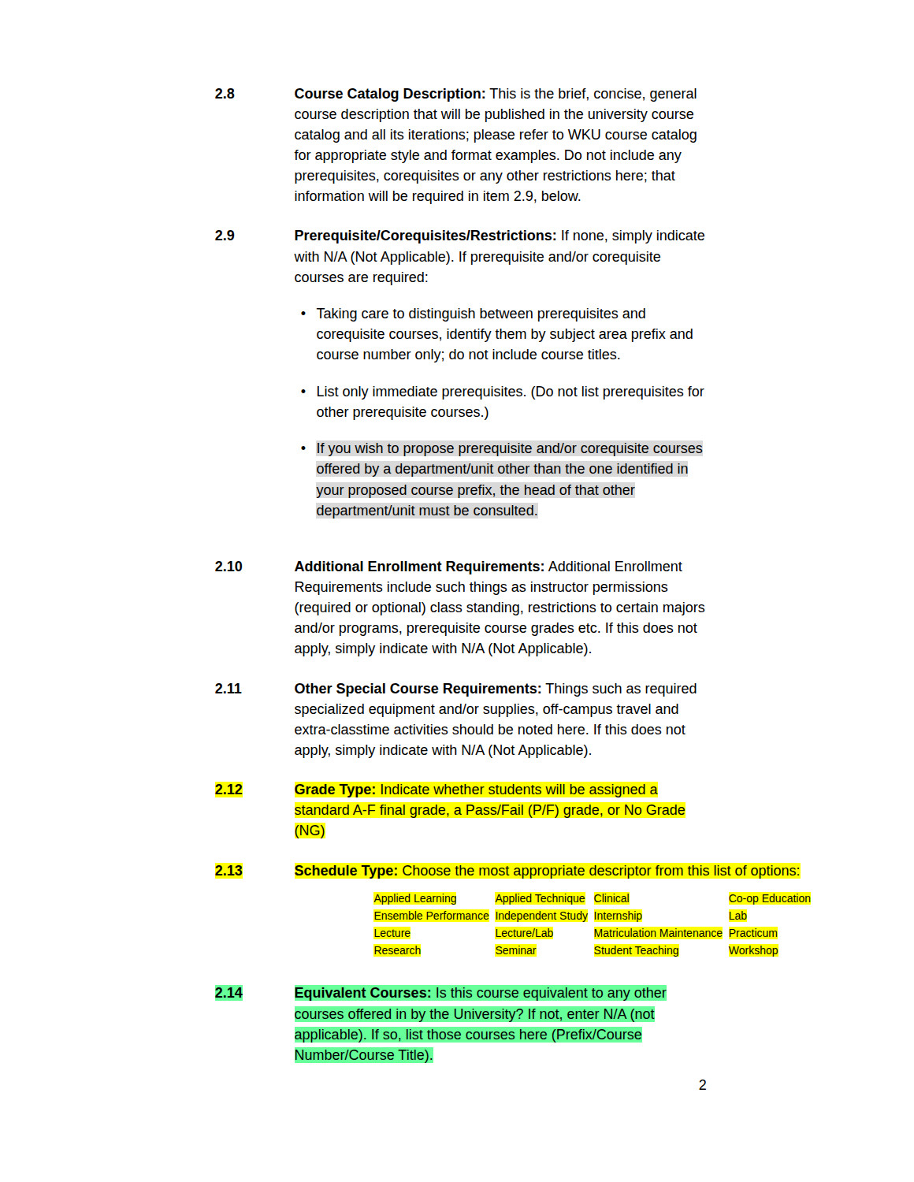2.8
Course Catalog Description: This is the brief, concise, general course description that will be published in the university course catalog and all its iterations; please refer to WKU course catalog for appropriate style and format examples. Do not include any prerequisites, corequisites or any other restrictions here; that information will be required in item 2.9, below.
2.9
Prerequisite/Corequisites/Restrictions: If none, simply indicate with N/A (Not Applicable). If prerequisite and/or corequisite courses are required:
Taking care to distinguish between prerequisites and corequisite courses, identify them by subject area prefix and course number only; do not include course titles.
List only immediate prerequisites. (Do not list prerequisites for other prerequisite courses.)
If you wish to propose prerequisite and/or corequisite courses offered by a department/unit other than the one identified in your proposed course prefix, the head of that other department/unit must be consulted.
2.10
Additional Enrollment Requirements: Additional Enrollment Requirements include such things as instructor permissions (required or optional) class standing, restrictions to certain majors and/or programs, prerequisite course grades etc. If this does not apply, simply indicate with N/A (Not Applicable).
2.11
Other Special Course Requirements: Things such as required specialized equipment and/or supplies, off-campus travel and extra-classtime activities should be noted here. If this does not apply, simply indicate with N/A (Not Applicable).
2.12
Grade Type: Indicate whether students will be assigned a standard A-F final grade, a Pass/Fail (P/F) grade, or No Grade (NG)
2.13
Schedule Type: Choose the most appropriate descriptor from this list of options:
| Applied Learning | Applied Technique | Clinical | Co-op Education |
| Ensemble Performance | Independent Study | Internship | Lab |
| Lecture | Lecture/Lab | Matriculation Maintenance | Practicum |
| Research | Seminar | Student Teaching | Workshop |
2.14
Equivalent Courses: Is this course equivalent to any other courses offered in by the University? If not, enter N/A (not applicable). If so, list those courses here (Prefix/Course Number/Course Title).
2